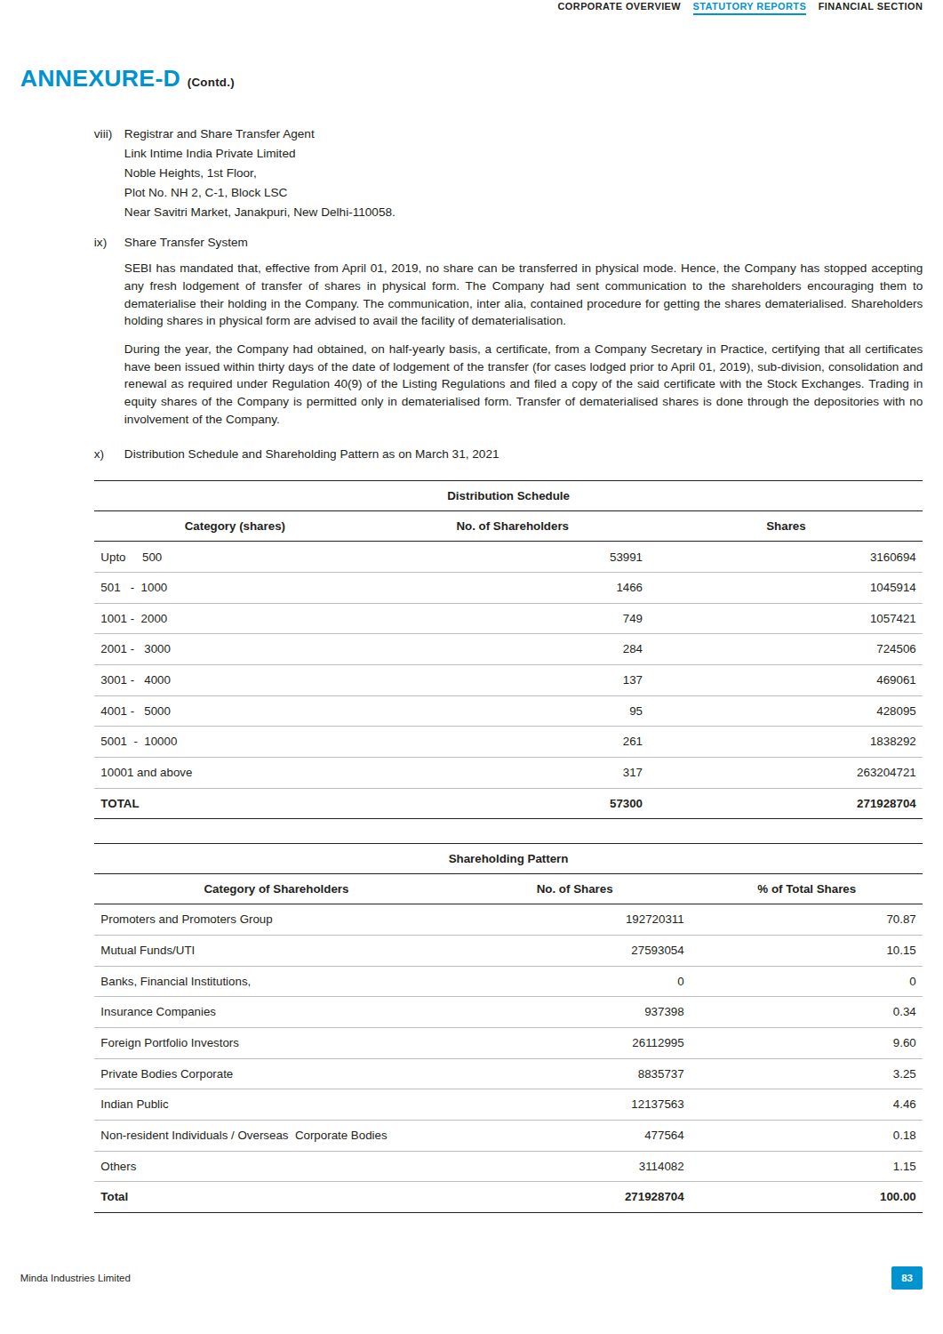CORPORATE OVERVIEW STATUTORY REPORTS FINANCIAL SECTION
ANNEXURE-D (Contd.)
viii)
Registrar and Share Transfer Agent
Link Intime India Private Limited
Noble Heights, 1st Floor,
Plot No. NH 2, C-1, Block LSC
Near Savitri Market, Janakpuri, New Delhi-110058.
ix)
Share Transfer System
SEBI has mandated that, effective from April 01, 2019, no share can be transferred in physical mode. Hence, the Company has stopped accepting any fresh lodgement of transfer of shares in physical form. The Company had sent communication to the shareholders encouraging them to dematerialise their holding in the Company. The communication, inter alia, contained procedure for getting the shares dematerialised. Shareholders holding shares in physical form are advised to avail the facility of dematerialisation.
During the year, the Company had obtained, on half-yearly basis, a certificate, from a Company Secretary in Practice, certifying that all certificates have been issued within thirty days of the date of lodgement of the transfer (for cases lodged prior to April 01, 2019), sub-division, consolidation and renewal as required under Regulation 40(9) of the Listing Regulations and filed a copy of the said certificate with the Stock Exchanges. Trading in equity shares of the Company is permitted only in dematerialised form. Transfer of dematerialised shares is done through the depositories with no involvement of the Company.
x)
Distribution Schedule and Shareholding Pattern as on March 31, 2021
Distribution Schedule
| Category (shares) | No. of Shareholders | Shares |
| --- | --- | --- |
| Upto 500 | 53991 | 3160694 |
| 501 - 1000 | 1466 | 1045914 |
| 1001 - 2000 | 749 | 1057421 |
| 2001 - 3000 | 284 | 724506 |
| 3001 - 4000 | 137 | 469061 |
| 4001 - 5000 | 95 | 428095 |
| 5001 - 10000 | 261 | 1838292 |
| 10001 and above | 317 | 263204721 |
| TOTAL | 57300 | 271928704 |
Shareholding Pattern
| Category of Shareholders | No. of Shares | % of Total Shares |
| --- | --- | --- |
| Promoters and Promoters Group | 192720311 | 70.87 |
| Mutual Funds/UTI | 27593054 | 10.15 |
| Banks, Financial Institutions, | 0 | 0 |
| Insurance Companies | 937398 | 0.34 |
| Foreign Portfolio Investors | 26112995 | 9.60 |
| Private Bodies Corporate | 8835737 | 3.25 |
| Indian Public | 12137563 | 4.46 |
| Non-resident Individuals / Overseas Corporate Bodies | 477564 | 0.18 |
| Others | 3114082 | 1.15 |
| Total | 271928704 | 100.00 |
Minda Industries Limited
83